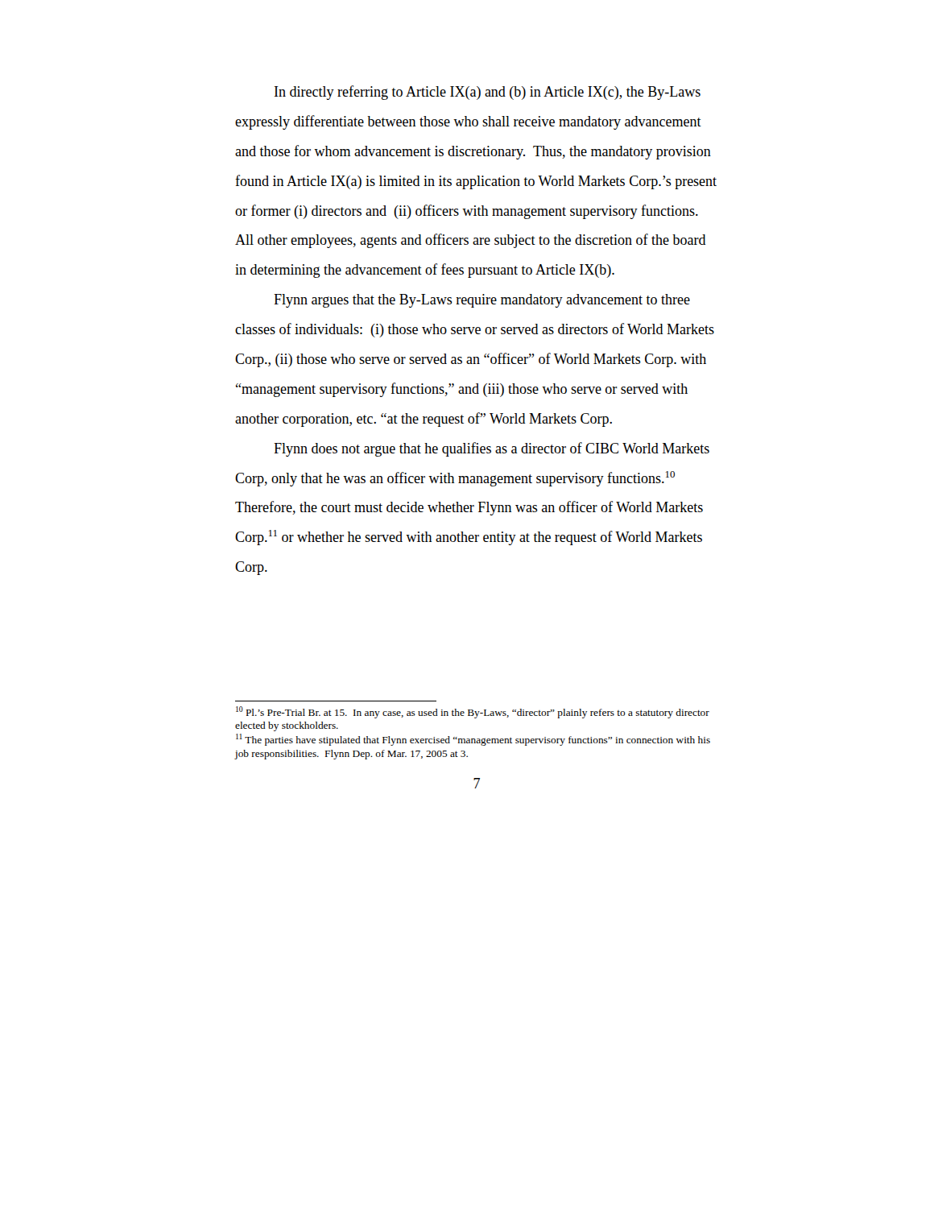In directly referring to Article IX(a) and (b) in Article IX(c), the By-Laws expressly differentiate between those who shall receive mandatory advancement and those for whom advancement is discretionary. Thus, the mandatory provision found in Article IX(a) is limited in its application to World Markets Corp.’s present or former (i) directors and (ii) officers with management supervisory functions. All other employees, agents and officers are subject to the discretion of the board in determining the advancement of fees pursuant to Article IX(b).
Flynn argues that the By-Laws require mandatory advancement to three classes of individuals: (i) those who serve or served as directors of World Markets Corp., (ii) those who serve or served as an “officer” of World Markets Corp. with “management supervisory functions,” and (iii) those who serve or served with another corporation, etc. “at the request of” World Markets Corp.
Flynn does not argue that he qualifies as a director of CIBC World Markets Corp, only that he was an officer with management supervisory functions.10 Therefore, the court must decide whether Flynn was an officer of World Markets Corp.11 or whether he served with another entity at the request of World Markets Corp.
10 Pl.’s Pre-Trial Br. at 15. In any case, as used in the By-Laws, “director” plainly refers to a statutory director elected by stockholders.
11 The parties have stipulated that Flynn exercised “management supervisory functions” in connection with his job responsibilities. Flynn Dep. of Mar. 17, 2005 at 3.
7